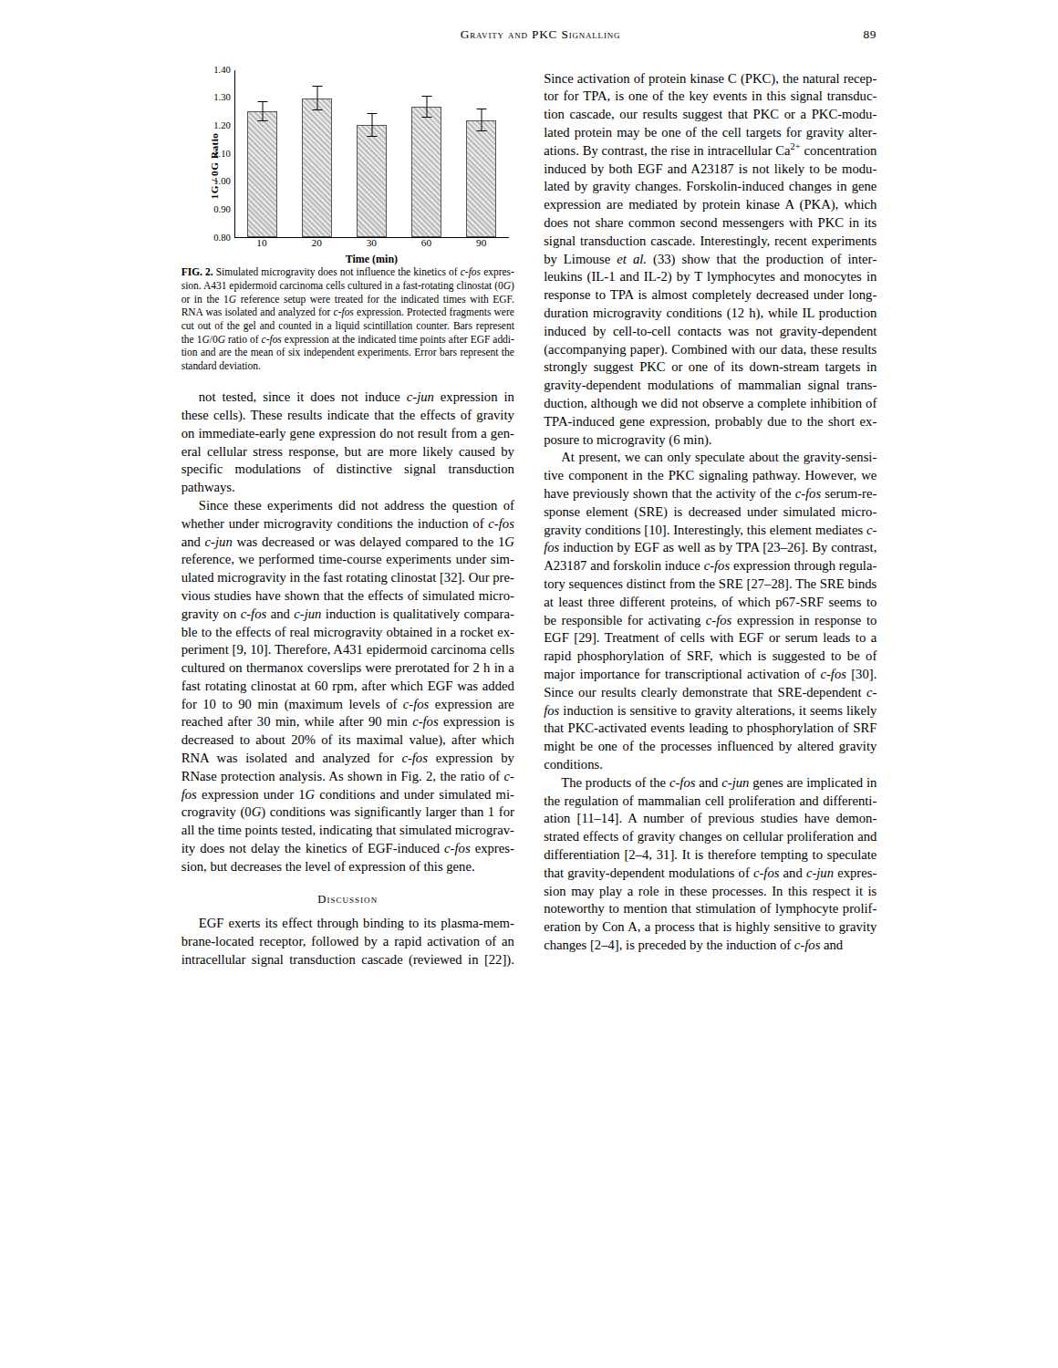Gravity and PKC Signalling 89
1G / 0G Ratio
1.40 1.30 1.20 1.10 1.00 0.90 0.80
1020306090
Time (min)
FIG. 2. Simulated microgravity does not influence the kinetics of c-fos expression. A431 epidermoid carcinoma cells cultured in a fast-rotating clinostat (0G) or in the 1G reference setup were treated for the indicated times with EGF. RNA was isolated and analyzed for c-fos expression. Protected fragments were cut out of the gel and counted in a liquid scintillation counter. Bars represent the 1G/0G ratio of c-fos expression at the indicated time points after EGF addition and are the mean of six independent experiments. Error bars represent the standard deviation.
not tested, since it does not induce c-jun expression in these cells). These results indicate that the effects of gravity on immediate-early gene expression do not result from a general cellular stress response, but are more likely caused by specific modulations of distinctive signal transduction pathways.
Since these experiments did not address the question of whether under microgravity conditions the induction of c-fos and c-jun was decreased or was delayed compared to the 1G reference, we performed time-course experiments under simulated microgravity in the fast rotating clinostat [32]. Our previous studies have shown that the effects of simulated microgravity on c-fos and c-jun induction is qualitatively comparable to the effects of real microgravity obtained in a rocket experiment [9, 10]. Therefore, A431 epidermoid carcinoma cells cultured on thermanox coverslips were prerotated for 2 h in a fast rotating clinostat at 60 rpm, after which EGF was added for 10 to 90 min (maximum levels of c-fos expression are reached after 30 min, while after 90 min c-fos expression is decreased to about 20% of its maximal value), after which RNA was isolated and analyzed for c-fos expression by RNase protection analysis. As shown in Fig. 2, the ratio of c-fos expression under 1G conditions and under simulated microgravity (0G) conditions was significantly larger than 1 for all the time points tested, indicating that simulated microgravity does not delay the kinetics of EGF-induced c-fos expression, but decreases the level of expression of this gene.
Discussion
EGF exerts its effect through binding to its plasma-membrane-located receptor, followed by a rapid activation of an intracellular signal transduction cascade (reviewed in [22]). Since activation of protein kinase C (PKC), the natural receptor for TPA, is one of the key events in this signal transduction cascade, our results suggest that PKC or a PKC-modulated protein may be one of the cell targets for gravity alterations. By contrast, the rise in intracellular Ca2+ concentration induced by both EGF and A23187 is not likely to be modulated by gravity changes. Forskolin-induced changes in gene expression are mediated by protein kinase A (PKA), which does not share common second messengers with PKC in its signal transduction cascade. Interestingly, recent experiments by Limouse et al. (33) show that the production of interleukins (IL-1 and IL-2) by T lymphocytes and monocytes in response to TPA is almost completely decreased under long-duration microgravity conditions (12 h), while IL production induced by cell-to-cell contacts was not gravity-dependent (accompanying paper). Combined with our data, these results strongly suggest PKC or one of its down-stream targets in gravity-dependent modulations of mammalian signal transduction, although we did not observe a complete inhibition of TPA-induced gene expression, probably due to the short exposure to microgravity (6 min).
At present, we can only speculate about the gravity-sensitive component in the PKC signaling pathway. However, we have previously shown that the activity of the c-fos serum-response element (SRE) is decreased under simulated microgravity conditions [10]. Interestingly, this element mediates c-fos induction by EGF as well as by TPA [23–26]. By contrast, A23187 and forskolin induce c-fos expression through regulatory sequences distinct from the SRE [27–28]. The SRE binds at least three different proteins, of which p67-SRF seems to be responsible for activating c-fos expression in response to EGF [29]. Treatment of cells with EGF or serum leads to a rapid phosphorylation of SRF, which is suggested to be of major importance for transcriptional activation of c-fos [30]. Since our results clearly demonstrate that SRE-dependent c-fos induction is sensitive to gravity alterations, it seems likely that PKC-activated events leading to phosphorylation of SRF might be one of the processes influenced by altered gravity conditions.
The products of the c-fos and c-jun genes are implicated in the regulation of mammalian cell proliferation and differentiation [11–14]. A number of previous studies have demonstrated effects of gravity changes on cellular proliferation and differentiation [2–4, 31]. It is therefore tempting to speculate that gravity-dependent modulations of c-fos and c-jun expression may play a role in these processes. In this respect it is noteworthy to mention that stimulation of lymphocyte proliferation by Con A, a process that is highly sensitive to gravity changes [2–4], is preceded by the induction of c-fos and